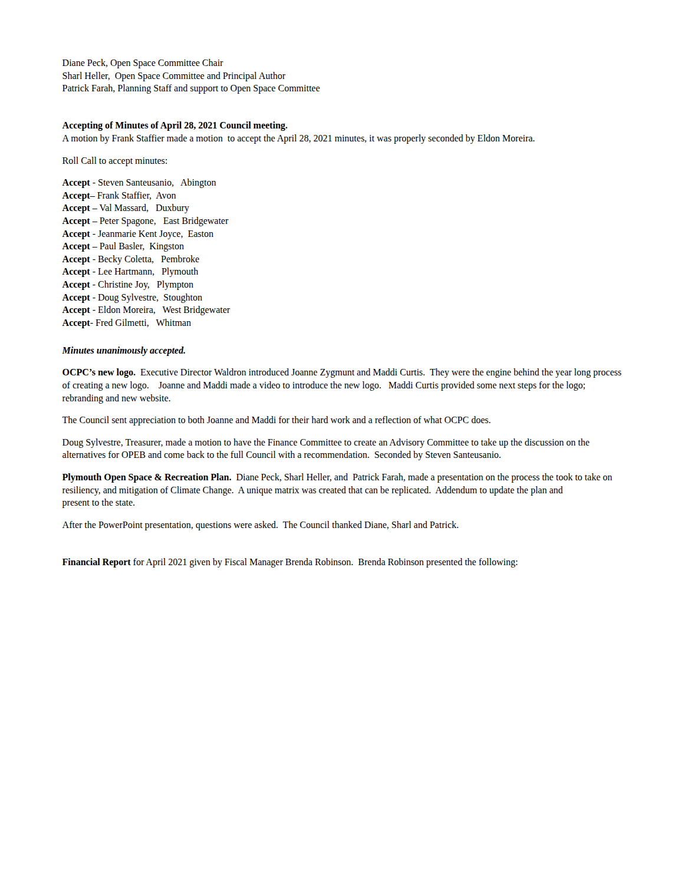Diane Peck, Open Space Committee Chair
Sharl Heller, Open Space Committee and Principal Author
Patrick Farah, Planning Staff and support to Open Space Committee
Accepting of Minutes of April 28, 2021 Council meeting.
A motion by Frank Staffier made a motion to accept the April 28, 2021 minutes, it was properly seconded by Eldon Moreira.
Roll Call to accept minutes:
Accept - Steven Santeusanio, Abington
Accept– Frank Staffier, Avon
Accept – Val Massard, Duxbury
Accept – Peter Spagone, East Bridgewater
Accept - Jeanmarie Kent Joyce, Easton
Accept – Paul Basler, Kingston
Accept - Becky Coletta, Pembroke
Accept - Lee Hartmann, Plymouth
Accept - Christine Joy, Plympton
Accept - Doug Sylvestre, Stoughton
Accept - Eldon Moreira, West Bridgewater
Accept- Fred Gilmetti, Whitman
Minutes unanimously accepted.
OCPC’s new logo. Executive Director Waldron introduced Joanne Zygmunt and Maddi Curtis. They were the engine behind the year long process of creating a new logo. Joanne and Maddi made a video to introduce the new logo. Maddi Curtis provided some next steps for the logo; rebranding and new website.
The Council sent appreciation to both Joanne and Maddi for their hard work and a reflection of what OCPC does.
Doug Sylvestre, Treasurer, made a motion to have the Finance Committee to create an Advisory Committee to take up the discussion on the alternatives for OPEB and come back to the full Council with a recommendation. Seconded by Steven Santeusanio.
Plymouth Open Space & Recreation Plan. Diane Peck, Sharl Heller, and Patrick Farah, made a presentation on the process the took to take on resiliency, and mitigation of Climate Change. A unique matrix was created that can be replicated. Addendum to update the plan and present to the state.
After the PowerPoint presentation, questions were asked. The Council thanked Diane, Sharl and Patrick.
Financial Report for April 2021 given by Fiscal Manager Brenda Robinson. Brenda Robinson presented the following: